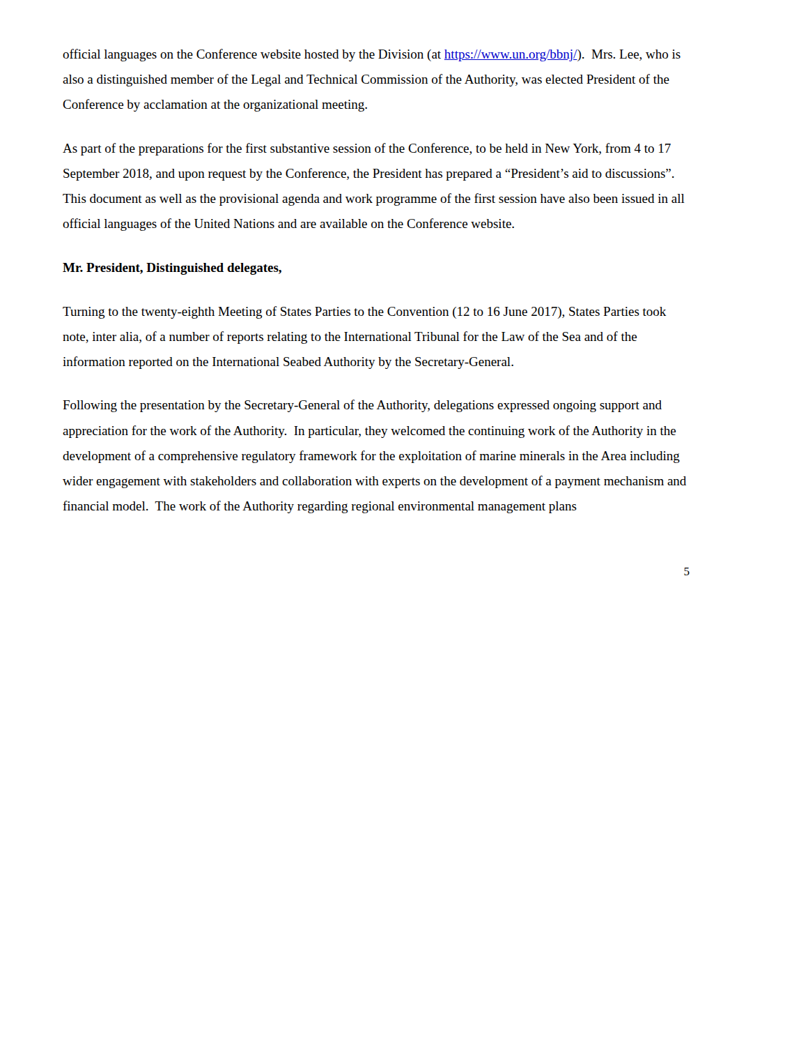official languages on the Conference website hosted by the Division (at https://www.un.org/bbnj/). Mrs. Lee, who is also a distinguished member of the Legal and Technical Commission of the Authority, was elected President of the Conference by acclamation at the organizational meeting.
As part of the preparations for the first substantive session of the Conference, to be held in New York, from 4 to 17 September 2018, and upon request by the Conference, the President has prepared a “President’s aid to discussions”. This document as well as the provisional agenda and work programme of the first session have also been issued in all official languages of the United Nations and are available on the Conference website.
Mr. President, Distinguished delegates,
Turning to the twenty-eighth Meeting of States Parties to the Convention (12 to 16 June 2017), States Parties took note, inter alia, of a number of reports relating to the International Tribunal for the Law of the Sea and of the information reported on the International Seabed Authority by the Secretary-General.
Following the presentation by the Secretary-General of the Authority, delegations expressed ongoing support and appreciation for the work of the Authority. In particular, they welcomed the continuing work of the Authority in the development of a comprehensive regulatory framework for the exploitation of marine minerals in the Area including wider engagement with stakeholders and collaboration with experts on the development of a payment mechanism and financial model. The work of the Authority regarding regional environmental management plans
5